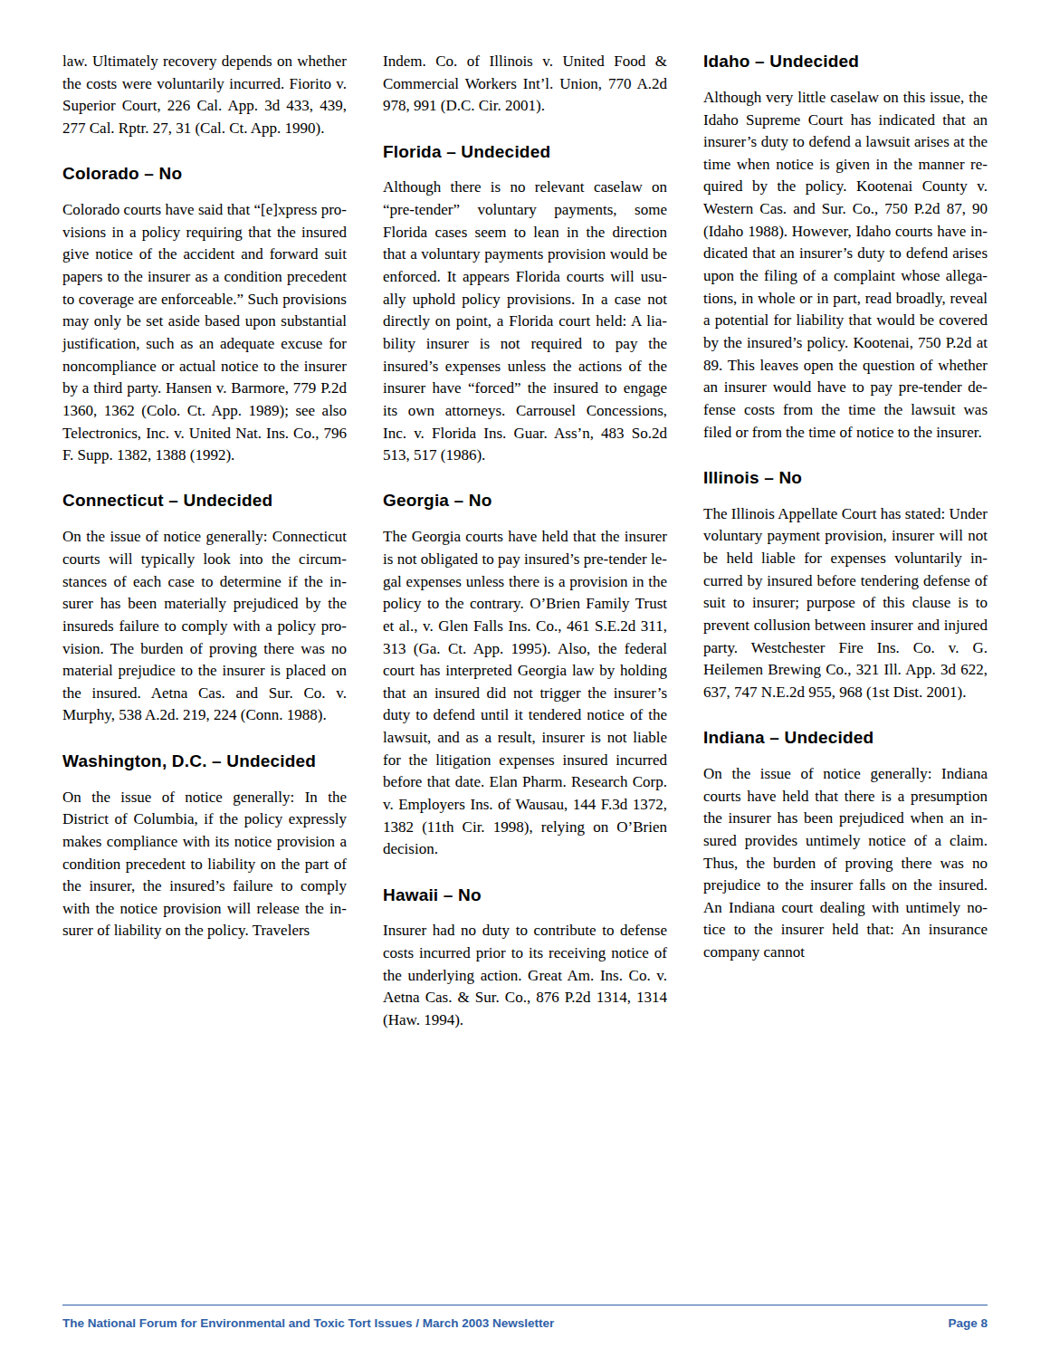law. Ultimately recovery depends on whether the costs were voluntarily incurred. Fiorito v. Superior Court, 226 Cal. App. 3d 433, 439, 277 Cal. Rptr. 27, 31 (Cal. Ct. App. 1990).
Colorado – No
Colorado courts have said that “[e]xpress provisions in a policy requiring that the insured give notice of the accident and forward suit papers to the insurer as a condition precedent to coverage are enforceable.” Such provisions may only be set aside based upon substantial justification, such as an adequate excuse for noncompliance or actual notice to the insurer by a third party. Hansen v. Barmore, 779 P.2d 1360, 1362 (Colo. Ct. App. 1989); see also Telectronics, Inc. v. United Nat. Ins. Co., 796 F. Supp. 1382, 1388 (1992).
Connecticut – Undecided
On the issue of notice generally: Connecticut courts will typically look into the circumstances of each case to determine if the insurer has been materially prejudiced by the insureds failure to comply with a policy provision. The burden of proving there was no material prejudice to the insurer is placed on the insured. Aetna Cas. and Sur. Co. v. Murphy, 538 A.2d. 219, 224 (Conn. 1988).
Washington, D.C. – Undecided
On the issue of notice generally: In the District of Columbia, if the policy expressly makes compliance with its notice provision a condition precedent to liability on the part of the insurer, the insured’s failure to comply with the notice provision will release the insurer of liability on the policy. Travelers
Indem. Co. of Illinois v. United Food & Commercial Workers Int’l. Union, 770 A.2d 978, 991 (D.C. Cir. 2001).
Florida – Undecided
Although there is no relevant caselaw on “pre-tender” voluntary payments, some Florida cases seem to lean in the direction that a voluntary payments provision would be enforced. It appears Florida courts will usually uphold policy provisions. In a case not directly on point, a Florida court held: A liability insurer is not required to pay the insured’s expenses unless the actions of the insurer have “forced” the insured to engage its own attorneys. Carrousel Concessions, Inc. v. Florida Ins. Guar. Ass’n, 483 So.2d 513, 517 (1986).
Georgia – No
The Georgia courts have held that the insurer is not obligated to pay insured’s pre-tender legal expenses unless there is a provision in the policy to the contrary. O’Brien Family Trust et al., v. Glen Falls Ins. Co., 461 S.E.2d 311, 313 (Ga. Ct. App. 1995). Also, the federal court has interpreted Georgia law by holding that an insured did not trigger the insurer’s duty to defend until it tendered notice of the lawsuit, and as a result, insurer is not liable for the litigation expenses insured incurred before that date. Elan Pharm. Research Corp. v. Employers Ins. of Wausau, 144 F.3d 1372, 1382 (11th Cir. 1998), relying on O’Brien decision.
Hawaii – No
Insurer had no duty to contribute to defense costs incurred prior to its receiving notice of the underlying action. Great Am. Ins. Co. v. Aetna Cas. & Sur. Co., 876 P.2d 1314, 1314 (Haw. 1994).
Idaho – Undecided
Although very little caselaw on this issue, the Idaho Supreme Court has indicated that an insurer’s duty to defend a lawsuit arises at the time when notice is given in the manner required by the policy. Kootenai County v. Western Cas. and Sur. Co., 750 P.2d 87, 90 (Idaho 1988). However, Idaho courts have indicated that an insurer’s duty to defend arises upon the filing of a complaint whose allegations, in whole or in part, read broadly, reveal a potential for liability that would be covered by the insured’s policy. Kootenai, 750 P.2d at 89. This leaves open the question of whether an insurer would have to pay pre-tender defense costs from the time the lawsuit was filed or from the time of notice to the insurer.
Illinois – No
The Illinois Appellate Court has stated: Under voluntary payment provision, insurer will not be held liable for expenses voluntarily incurred by insured before tendering defense of suit to insurer; purpose of this clause is to prevent collusion between insurer and injured party. Westchester Fire Ins. Co. v. G. Heilemen Brewing Co., 321 Ill. App. 3d 622, 637, 747 N.E.2d 955, 968 (1st Dist. 2001).
Indiana – Undecided
On the issue of notice generally: Indiana courts have held that there is a presumption the insurer has been prejudiced when an insured provides untimely notice of a claim. Thus, the burden of proving there was no prejudice to the insurer falls on the insured. An Indiana court dealing with untimely notice to the insurer held that: An insurance company cannot
The National Forum for Environmental and Toxic Tort Issues / March 2003 Newsletter
Page 8